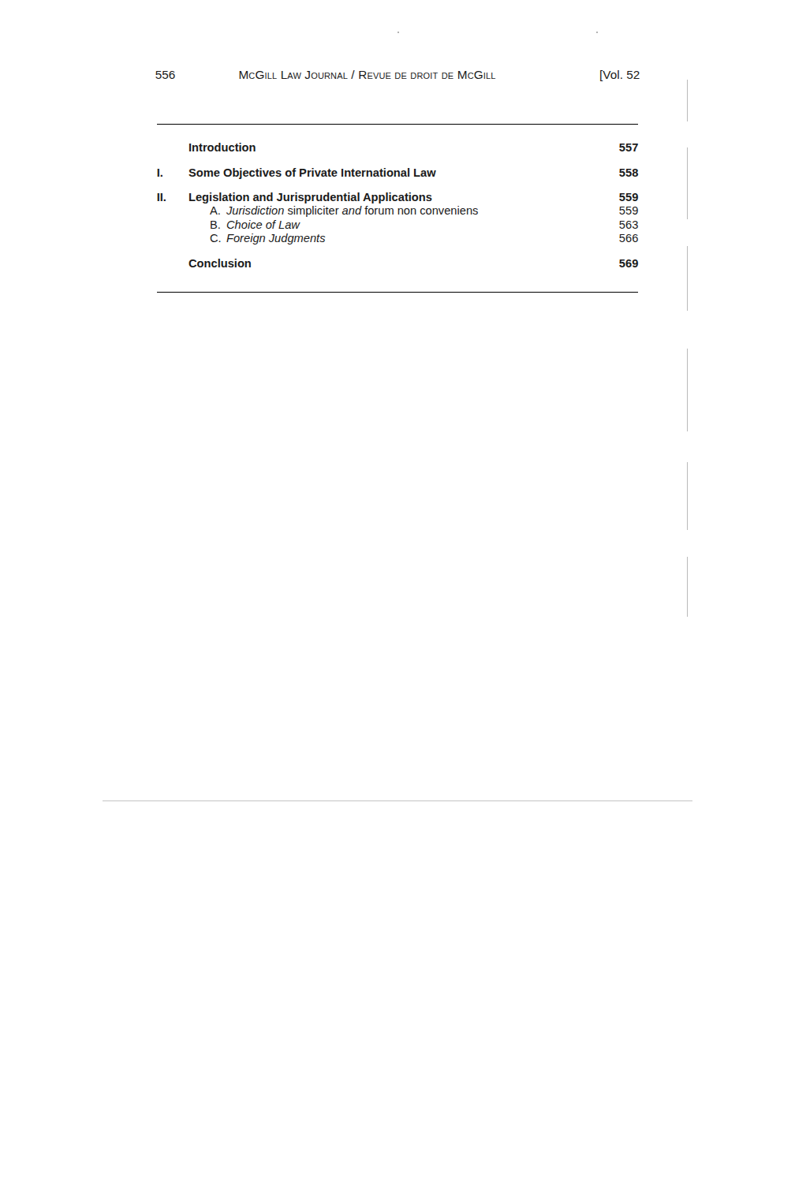556 McGill Law Journal / Revue de droit de McGill [Vol. 52
| | Introduction | 557 |
| I. | Some Objectives of Private International Law | 558 |
| II. | Legislation and Jurisprudential Applications | 559 |
| | A. Jurisdiction simpliciter and forum non conveniens | 559 |
| | B. Choice of Law | 563 |
| | C. Foreign Judgments | 566 |
| | Conclusion | 569 |